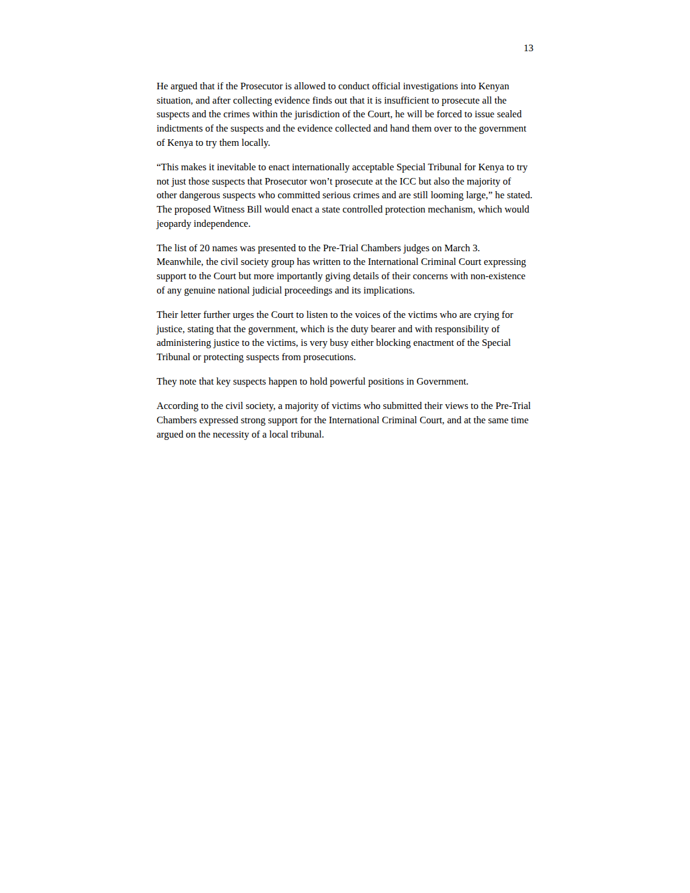13
He argued that if the Prosecutor is allowed to conduct official investigations into Kenyan situation, and after collecting evidence finds out that it is insufficient to prosecute all the suspects and the crimes within the jurisdiction of the Court, he will be forced to issue sealed indictments of the suspects and the evidence collected and hand them over to the government of Kenya to try them locally.
“This makes it inevitable to enact internationally acceptable Special Tribunal for Kenya to try not just those suspects that Prosecutor won’t prosecute at the ICC but also the majority of other dangerous suspects who committed serious crimes and are still looming large,” he stated.
The proposed Witness Bill would enact a state controlled protection mechanism, which would jeopardy independence.
The list of 20 names was presented to the Pre-Trial Chambers judges on March 3.
Meanwhile, the civil society group has written to the International Criminal Court expressing support to the Court but more importantly giving details of their concerns with non-existence of any genuine national judicial proceedings and its implications.
Their letter further urges the Court to listen to the voices of the victims who are crying for justice, stating that the government, which is the duty bearer and with responsibility of administering justice to the victims, is very busy either blocking enactment of the Special Tribunal or protecting suspects from prosecutions.
They note that key suspects happen to hold powerful positions in Government.
According to the civil society, a majority of victims who submitted their views to the Pre-Trial Chambers expressed strong support for the International Criminal Court, and at the same time argued on the necessity of a local tribunal.